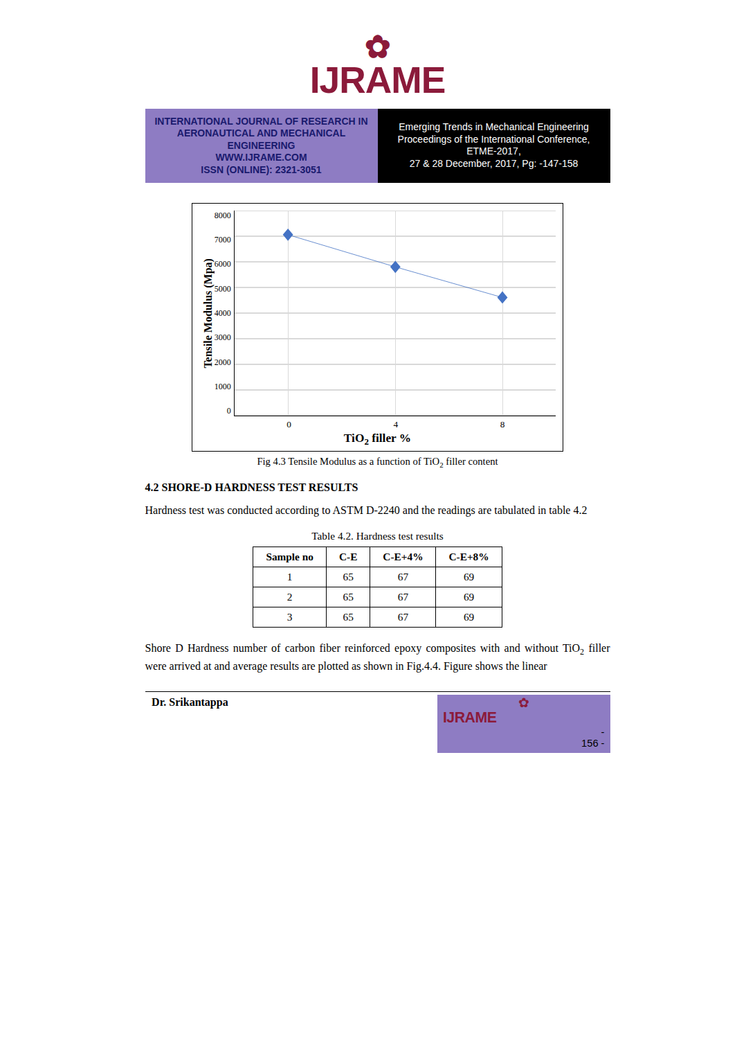✿ IJRAME
INTERNATIONAL JOURNAL OF RESEARCH IN AERONAUTICAL AND MECHANICAL ENGINEERING
WWW.IJRAME.COM
ISSN (ONLINE): 2321-3051
Emerging Trends in Mechanical Engineering Proceedings of the International Conference, ETME-2017,
27 & 28 December, 2017, Pg: -147-158
Tensile Modulus (Mpa)
8000 7000 6000 5000 4000 3000 2000 1000 0
0 4 8
TiO2 filler %
Fig 4.3 Tensile Modulus as a function of TiO2 filler content
4.2 SHORE-D HARDNESS TEST RESULTS
Hardness test was conducted according to ASTM D-2240 and the readings are tabulated in table 4.2
Table 4.2. Hardness test results
| Sample no | C-E | C-E+4% | C-E+8% |
| --- | --- | --- | --- |
| 1 | 65 | 67 | 69 |
| 2 | 65 | 67 | 69 |
| 3 | 65 | 67 | 69 |
Shore D Hardness number of carbon fiber reinforced epoxy composites with and without TiO2 filler were arrived at and average results are plotted as shown in Fig.4.4. Figure shows the linear
Dr. Srikantappa
✿ IJRAME
-
156 -